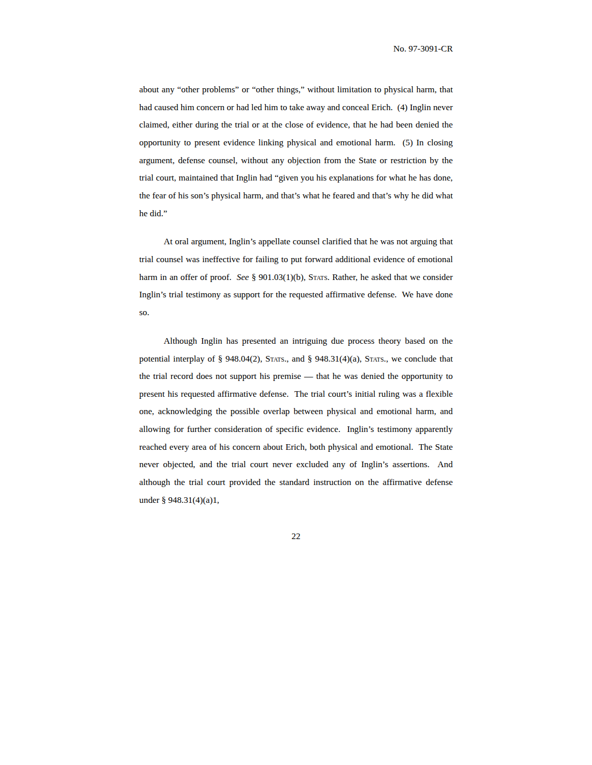No. 97-3091-CR
about any “other problems” or “other things,” without limitation to physical harm, that had caused him concern or had led him to take away and conceal Erich. (4) Inglin never claimed, either during the trial or at the close of evidence, that he had been denied the opportunity to present evidence linking physical and emotional harm. (5) In closing argument, defense counsel, without any objection from the State or restriction by the trial court, maintained that Inglin had “given you his explanations for what he has done, the fear of his son’s physical harm, and that’s what he feared and that’s why he did what he did.”
At oral argument, Inglin’s appellate counsel clarified that he was not arguing that trial counsel was ineffective for failing to put forward additional evidence of emotional harm in an offer of proof. See § 901.03(1)(b), Stats. Rather, he asked that we consider Inglin’s trial testimony as support for the requested affirmative defense. We have done so.
Although Inglin has presented an intriguing due process theory based on the potential interplay of § 948.04(2), Stats., and § 948.31(4)(a), Stats., we conclude that the trial record does not support his premise — that he was denied the opportunity to present his requested affirmative defense. The trial court’s initial ruling was a flexible one, acknowledging the possible overlap between physical and emotional harm, and allowing for further consideration of specific evidence. Inglin’s testimony apparently reached every area of his concern about Erich, both physical and emotional. The State never objected, and the trial court never excluded any of Inglin’s assertions. And although the trial court provided the standard instruction on the affirmative defense under § 948.31(4)(a)1,
22